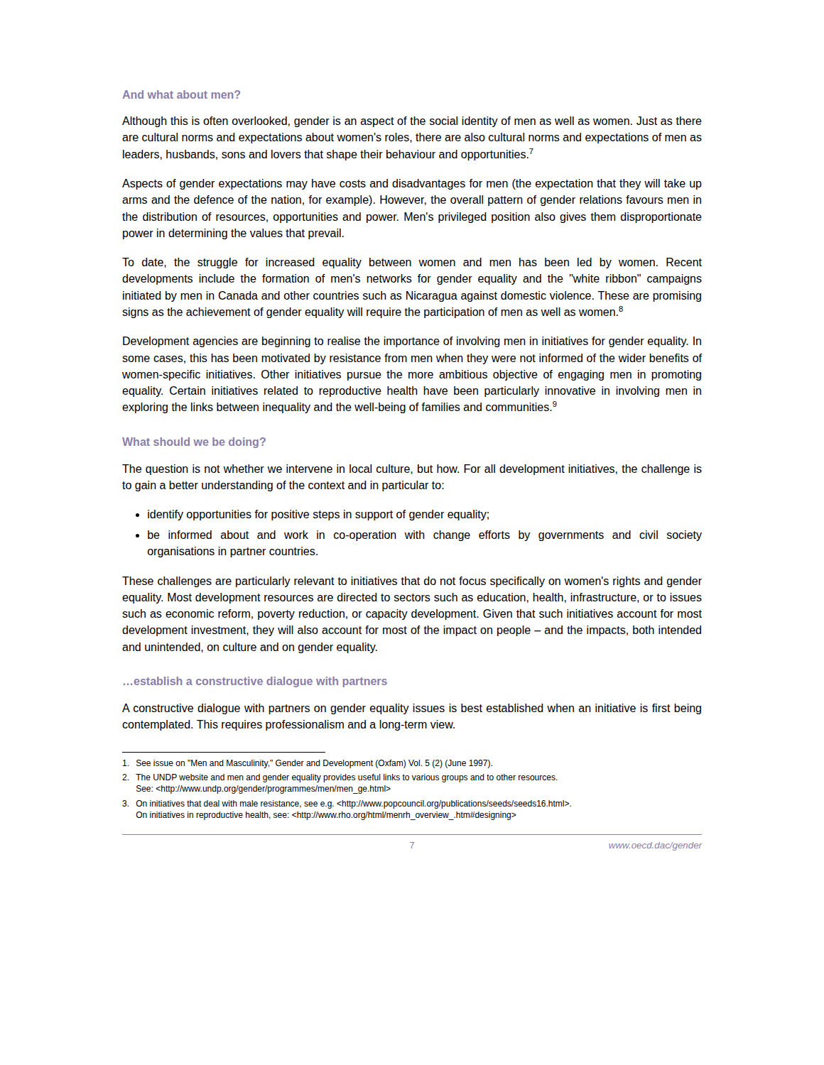And what about men?
Although this is often overlooked, gender is an aspect of the social identity of men as well as women. Just as there are cultural norms and expectations about women's roles, there are also cultural norms and expectations of men as leaders, husbands, sons and lovers that shape their behaviour and opportunities.7
Aspects of gender expectations may have costs and disadvantages for men (the expectation that they will take up arms and the defence of the nation, for example). However, the overall pattern of gender relations favours men in the distribution of resources, opportunities and power. Men's privileged position also gives them disproportionate power in determining the values that prevail.
To date, the struggle for increased equality between women and men has been led by women. Recent developments include the formation of men's networks for gender equality and the "white ribbon" campaigns initiated by men in Canada and other countries such as Nicaragua against domestic violence. These are promising signs as the achievement of gender equality will require the participation of men as well as women.8
Development agencies are beginning to realise the importance of involving men in initiatives for gender equality. In some cases, this has been motivated by resistance from men when they were not informed of the wider benefits of women-specific initiatives. Other initiatives pursue the more ambitious objective of engaging men in promoting equality. Certain initiatives related to reproductive health have been particularly innovative in involving men in exploring the links between inequality and the well-being of families and communities.9
What should we be doing?
The question is not whether we intervene in local culture, but how. For all development initiatives, the challenge is to gain a better understanding of the context and in particular to:
identify opportunities for positive steps in support of gender equality;
be informed about and work in co-operation with change efforts by governments and civil society organisations in partner countries.
These challenges are particularly relevant to initiatives that do not focus specifically on women's rights and gender equality. Most development resources are directed to sectors such as education, health, infrastructure, or to issues such as economic reform, poverty reduction, or capacity development. Given that such initiatives account for most development investment, they will also account for most of the impact on people – and the impacts, both intended and unintended, on culture and on gender equality.
…establish a constructive dialogue with partners
A constructive dialogue with partners on gender equality issues is best established when an initiative is first being contemplated. This requires professionalism and a long-term view.
See issue on "Men and Masculinity," Gender and Development (Oxfam) Vol. 5 (2) (June 1997).
The UNDP website and men and gender equality provides useful links to various groups and to other resources.
See: <http://www.undp.org/gender/programmes/men/men_ge.html>
On initiatives that deal with male resistance, see e.g. <http://www.popcouncil.org/publications/seeds/seeds16.html>.
On initiatives in reproductive health, see: <http://www.rho.org/html/menrh_overview_.htm#designing>
7 www.oecd.dac/gender